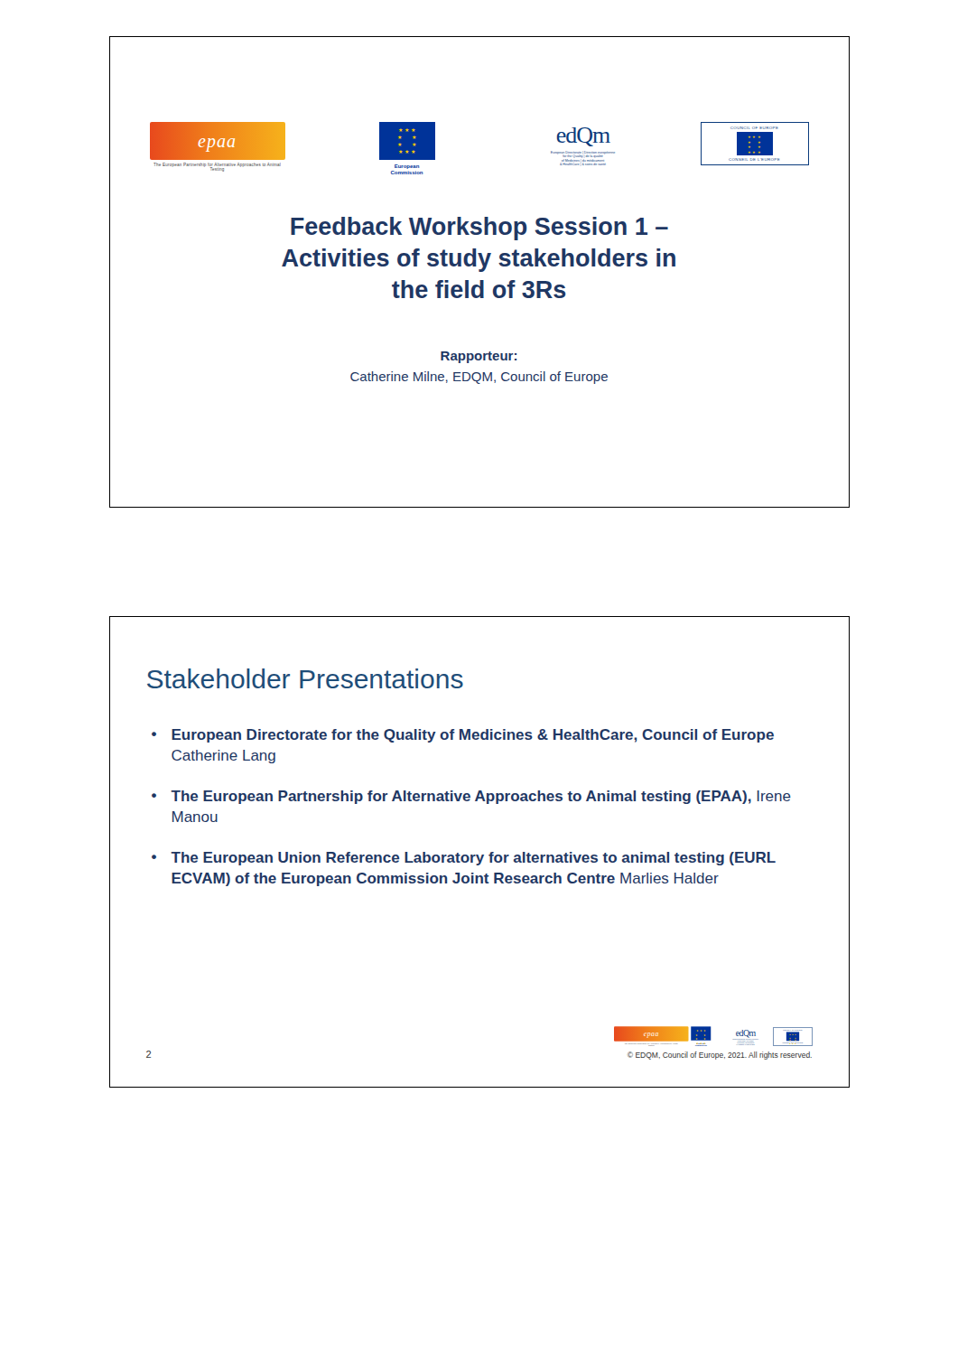epaa
The European Partnership for Alternative Approaches to Animal Testing
European
Commission
edQm
European Directorate | Direction européenne
for the Quality | de la qualité
of Medicines | du médicament
& HealthCare | & soins de santé
COUNCIL OF EUROPE
CONSEIL DE L'EUROPE
Feedback Workshop Session 1 –
Activities of study stakeholders in
the field of 3Rs
Rapporteur:
Catherine Milne, EDQM, Council of Europe
Stakeholder Presentations
European Directorate for the Quality of Medicines & HealthCare, Council of Europe Catherine Lang
The European Partnership for Alternative Approaches to Animal testing (EPAA), Irene Manou
The European Union Reference Laboratory for alternatives to animal testing (EURL ECVAM) of the European Commission Joint Research Centre Marlies Halder
2
epaa
The European Partnership for Alternative Approaches to Animal Testing
European
Commission
edQm
European Directorate | Direction européenne
for the Quality | de la qualité
of Medicines | du médicament
& HealthCare | & soins de santé
COUNCIL OF EUROPE
CONSEIL DE L'EUROPE
© EDQM, Council of Europe, 2021. All rights reserved.